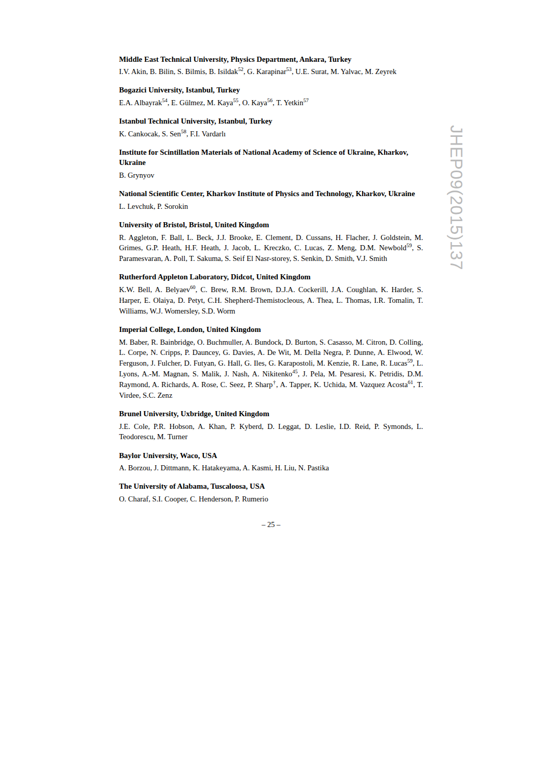JHEP09(2015)137
Middle East Technical University, Physics Department, Ankara, Turkey
I.V. Akin, B. Bilin, S. Bilmis, B. Isildak52, G. Karapinar53, U.E. Surat, M. Yalvac, M. Zeyrek
Bogazici University, Istanbul, Turkey
E.A. Albayrak54, E. Gülmez, M. Kaya55, O. Kaya56, T. Yetkin57
Istanbul Technical University, Istanbul, Turkey
K. Cankocak, S. Sen58, F.I. Vardarlı
Institute for Scintillation Materials of National Academy of Science of Ukraine, Kharkov, Ukraine
B. Grynyov
National Scientific Center, Kharkov Institute of Physics and Technology, Kharkov, Ukraine
L. Levchuk, P. Sorokin
University of Bristol, Bristol, United Kingdom
R. Aggleton, F. Ball, L. Beck, J.J. Brooke, E. Clement, D. Cussans, H. Flacher, J. Goldstein, M. Grimes, G.P. Heath, H.F. Heath, J. Jacob, L. Kreczko, C. Lucas, Z. Meng, D.M. Newbold59, S. Paramesvaran, A. Poll, T. Sakuma, S. Seif El Nasr-storey, S. Senkin, D. Smith, V.J. Smith
Rutherford Appleton Laboratory, Didcot, United Kingdom
K.W. Bell, A. Belyaev60, C. Brew, R.M. Brown, D.J.A. Cockerill, J.A. Coughlan, K. Harder, S. Harper, E. Olaiya, D. Petyt, C.H. Shepherd-Themistocleous, A. Thea, L. Thomas, I.R. Tomalin, T. Williams, W.J. Womersley, S.D. Worm
Imperial College, London, United Kingdom
M. Baber, R. Bainbridge, O. Buchmuller, A. Bundock, D. Burton, S. Casasso, M. Citron, D. Colling, L. Corpe, N. Cripps, P. Dauncey, G. Davies, A. De Wit, M. Della Negra, P. Dunne, A. Elwood, W. Ferguson, J. Fulcher, D. Futyan, G. Hall, G. Iles, G. Karapostoli, M. Kenzie, R. Lane, R. Lucas59, L. Lyons, A.-M. Magnan, S. Malik, J. Nash, A. Nikitenko45, J. Pela, M. Pesaresi, K. Petridis, D.M. Raymond, A. Richards, A. Rose, C. Seez, P. Sharp†, A. Tapper, K. Uchida, M. Vazquez Acosta61, T. Virdee, S.C. Zenz
Brunel University, Uxbridge, United Kingdom
J.E. Cole, P.R. Hobson, A. Khan, P. Kyberd, D. Leggat, D. Leslie, I.D. Reid, P. Symonds, L. Teodorescu, M. Turner
Baylor University, Waco, USA
A. Borzou, J. Dittmann, K. Hatakeyama, A. Kasmi, H. Liu, N. Pastika
The University of Alabama, Tuscaloosa, USA
O. Charaf, S.I. Cooper, C. Henderson, P. Rumerio
– 25 –